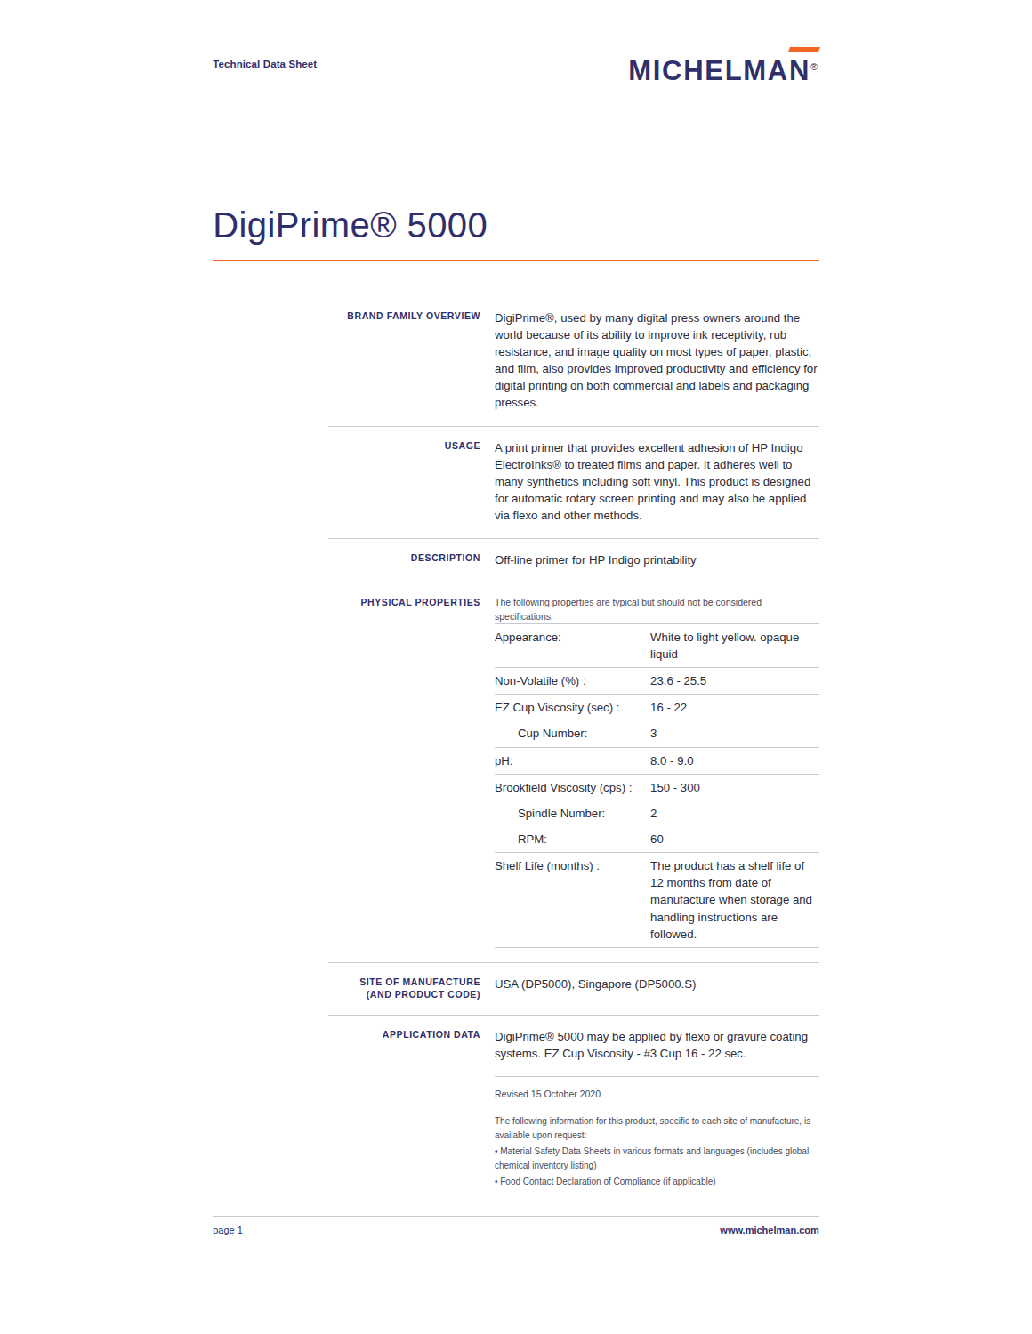Technical Data Sheet
MICHELMAN®
DigiPrime® 5000
Brand Family Overview
DigiPrime®, used by many digital press owners around the world because of its ability to improve ink receptivity, rub resistance, and image quality on most types of paper, plastic, and film, also provides improved productivity and efficiency for digital printing on both commercial and labels and packaging presses.
Usage
A print primer that provides excellent adhesion of HP Indigo ElectroInks® to treated films and paper. It adheres well to many synthetics including soft vinyl. This product is designed for automatic rotary screen printing and may also be applied via flexo and other methods.
Description
Off-line primer for HP Indigo printability
Physical Properties
The following properties are typical but should not be considered specifications:
| Appearance: | White to light yellow. opaque liquid |
| Non-Volatile (%) : | 23.6 - 25.5 |
| EZ Cup Viscosity (sec) : | 16 - 22 |
| Cup Number: | 3 |
| pH: | 8.0 - 9.0 |
| Brookfield Viscosity (cps) : | 150 - 300 |
| Spindle Number: | 2 |
| RPM: | 60 |
| Shelf Life (months) : | The product has a shelf life of 12 months from date of manufacture when storage and handling instructions are followed. |
Site of Manufacture(and Product Code)
USA (DP5000), Singapore (DP5000.S)
Application Data
DigiPrime® 5000 may be applied by flexo or gravure coating systems. EZ Cup Viscosity - #3 Cup 16 - 22 sec.
Revised 15 October 2020
The following information for this product, specific to each site of manufacture, is available upon request:
• Material Safety Data Sheets in various formats and languages (includes global chemical inventory listing)
• Food Contact Declaration of Compliance (if applicable)
page 1 www.michelman.com